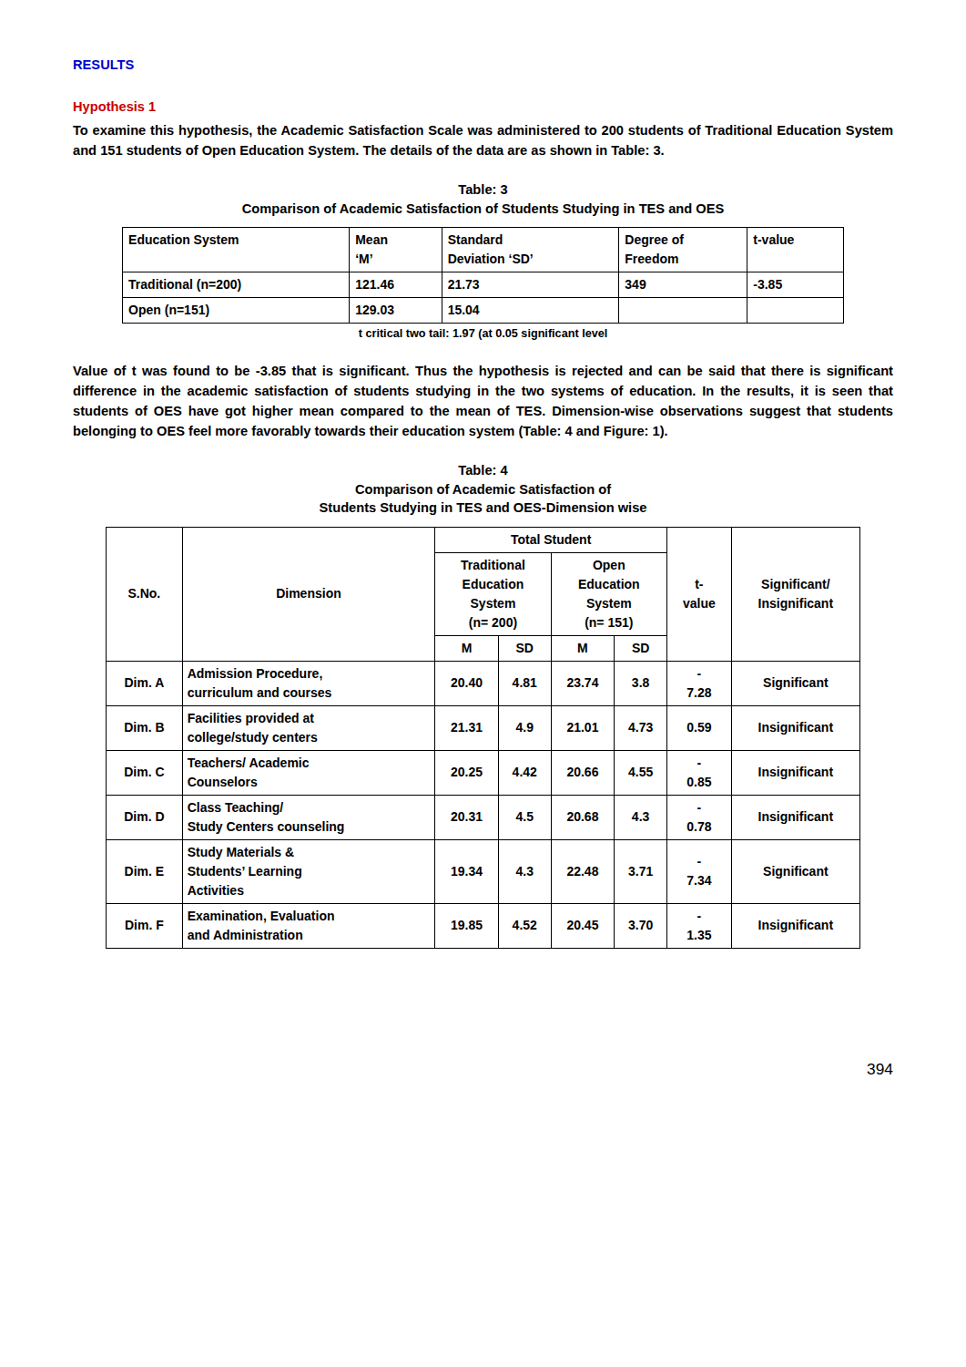RESULTS
Hypothesis 1
To examine this hypothesis, the Academic Satisfaction Scale was administered to 200 students of Traditional Education System and 151 students of Open Education System. The details of the data are as shown in Table: 3.
Table: 3
Comparison of Academic Satisfaction of Students Studying in TES and OES
| Education System | Mean ‘M’ | Standard Deviation ‘SD’ | Degree of Freedom | t-value |
| --- | --- | --- | --- | --- |
| Traditional (n=200) | 121.46 | 21.73 | 349 | -3.85 |
| Open (n=151) | 129.03 | 15.04 | | |
t critical two tail: 1.97 (at 0.05 significant level
Value of t was found to be -3.85 that is significant. Thus the hypothesis is rejected and can be said that there is significant difference in the academic satisfaction of students studying in the two systems of education. In the results, it is seen that students of OES have got higher mean compared to the mean of TES. Dimension-wise observations suggest that students belonging to OES feel more favorably towards their education system (Table: 4 and Figure: 1).
Table: 4
Comparison of Academic Satisfaction of
Students Studying in TES and OES-Dimension wise
| S.No. | Dimension | Total Student | t- value | Significant/ Insignificant |
| --- | --- | --- | --- | --- |
| Traditional Education System (n= 200) | Open Education System (n= 151) |
| M | SD | M | SD |
| Dim. A | Admission Procedure, curriculum and courses | 20.40 | 4.81 | 23.74 | 3.8 | - 7.28 | Significant |
| Dim. B | Facilities provided at college/study centers | 21.31 | 4.9 | 21.01 | 4.73 | 0.59 | Insignificant |
| Dim. C | Teachers/ Academic Counselors | 20.25 | 4.42 | 20.66 | 4.55 | - 0.85 | Insignificant |
| Dim. D | Class Teaching/ Study Centers counseling | 20.31 | 4.5 | 20.68 | 4.3 | - 0.78 | Insignificant |
| Dim. E | Study Materials & Students’ Learning Activities | 19.34 | 4.3 | 22.48 | 3.71 | - 7.34 | Significant |
| Dim. F | Examination, Evaluation and Administration | 19.85 | 4.52 | 20.45 | 3.70 | - 1.35 | Insignificant |
394